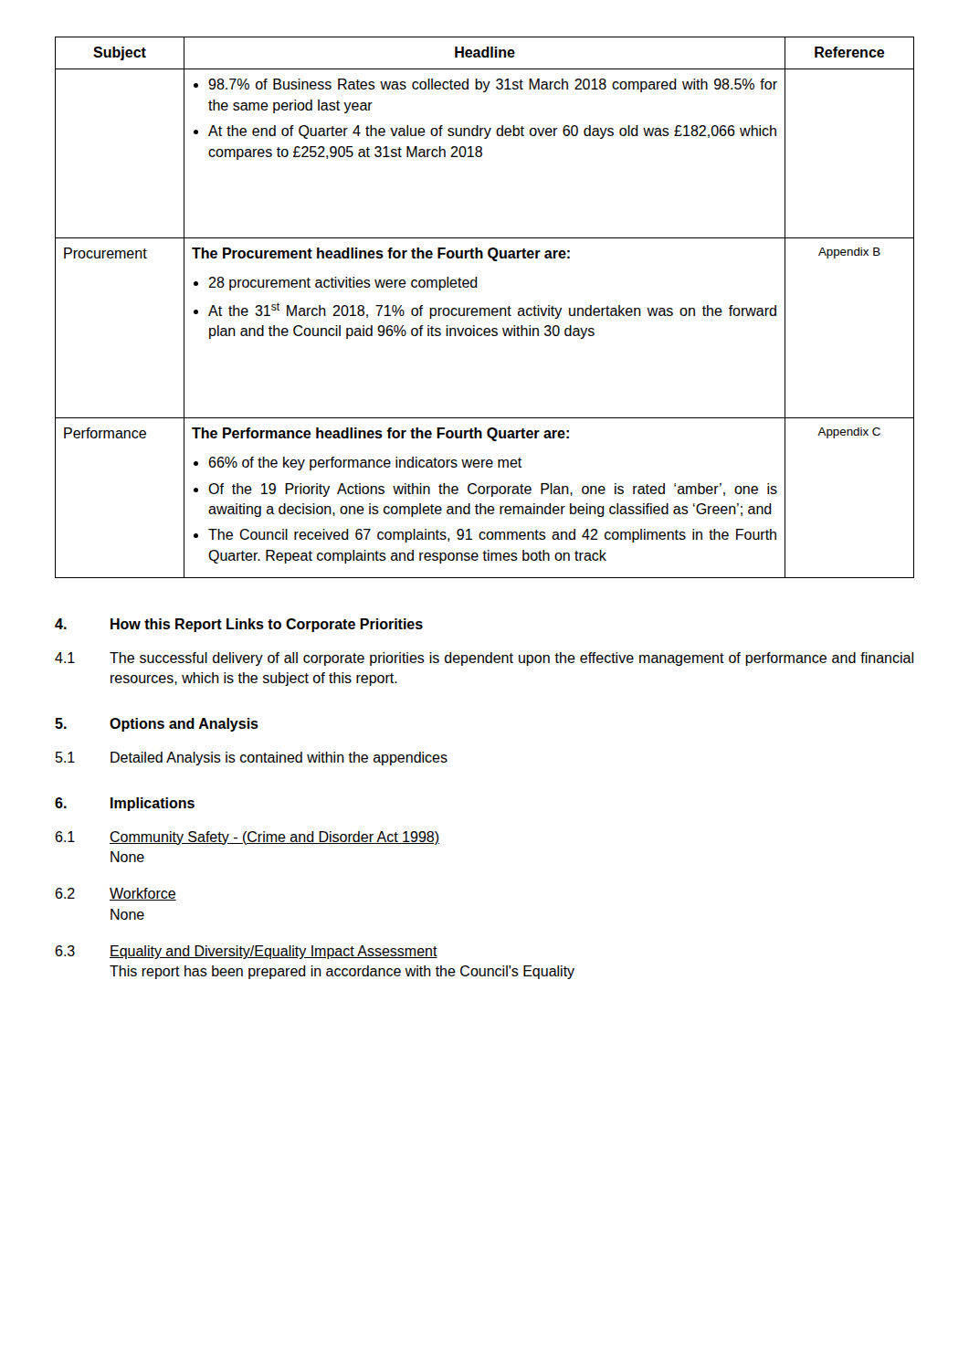| Subject | Headline | Reference |
| --- | --- | --- |
| | 98.7% of Business Rates was collected by 31st March 2018 compared with 98.5% for the same period last year At the end of Quarter 4 the value of sundry debt over 60 days old was £182,066 which compares to £252,905 at 31st March 2018 | |
| Procurement | The Procurement headlines for the Fourth Quarter are: 28 procurement activities were completed At the 31 st March 2018, 71% of procurement activity undertaken was on the forward plan and the Council paid 96% of its invoices within 30 days | Appendix B |
| Performance | The Performance headlines for the Fourth Quarter are: 66% of the key performance indicators were met Of the 19 Priority Actions within the Corporate Plan, one is rated ‘amber’, one is awaiting a decision, one is complete and the remainder being classified as ‘Green’; and The Council received 67 complaints, 91 comments and 42 compliments in the Fourth Quarter. Repeat complaints and response times both on track | Appendix C |
4.
How this Report Links to Corporate Priorities
4.1
The successful delivery of all corporate priorities is dependent upon the effective management of performance and financial resources, which is the subject of this report.
5.
Options and Analysis
5.1
Detailed Analysis is contained within the appendices
6.
Implications
6.1
Community Safety - (Crime and Disorder Act 1998)
None
6.2
Workforce
None
6.3
Equality and Diversity/Equality Impact Assessment
This report has been prepared in accordance with the Council's Equality